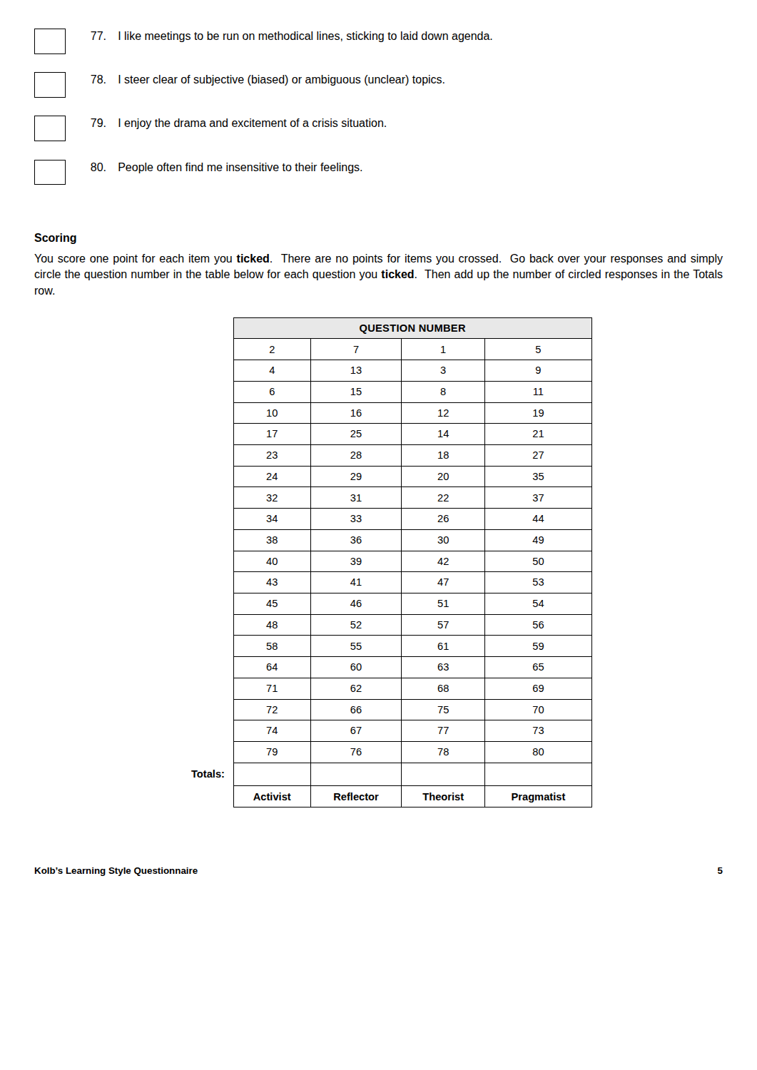77. I like meetings to be run on methodical lines, sticking to laid down agenda.
78. I steer clear of subjective (biased) or ambiguous (unclear) topics.
79. I enjoy the drama and excitement of a crisis situation.
80. People often find me insensitive to their feelings.
Scoring
You score one point for each item you ticked. There are no points for items you crossed. Go back over your responses and simply circle the question number in the table below for each question you ticked. Then add up the number of circled responses in the Totals row.
| | QUESTION NUMBER |
| | 2 | 7 | 1 | 5 |
| | 4 | 13 | 3 | 9 |
| | 6 | 15 | 8 | 11 |
| | 10 | 16 | 12 | 19 |
| | 17 | 25 | 14 | 21 |
| | 23 | 28 | 18 | 27 |
| | 24 | 29 | 20 | 35 |
| | 32 | 31 | 22 | 37 |
| | 34 | 33 | 26 | 44 |
| | 38 | 36 | 30 | 49 |
| | 40 | 39 | 42 | 50 |
| | 43 | 41 | 47 | 53 |
| | 45 | 46 | 51 | 54 |
| | 48 | 52 | 57 | 56 |
| | 58 | 55 | 61 | 59 |
| | 64 | 60 | 63 | 65 |
| | 71 | 62 | 68 | 69 |
| | 72 | 66 | 75 | 70 |
| | 74 | 67 | 77 | 73 |
| | 79 | 76 | 78 | 80 |
| Totals: | | | | |
| | Activist | Reflector | Theorist | Pragmatist |
Kolb’s Learning Style Questionnaire 5